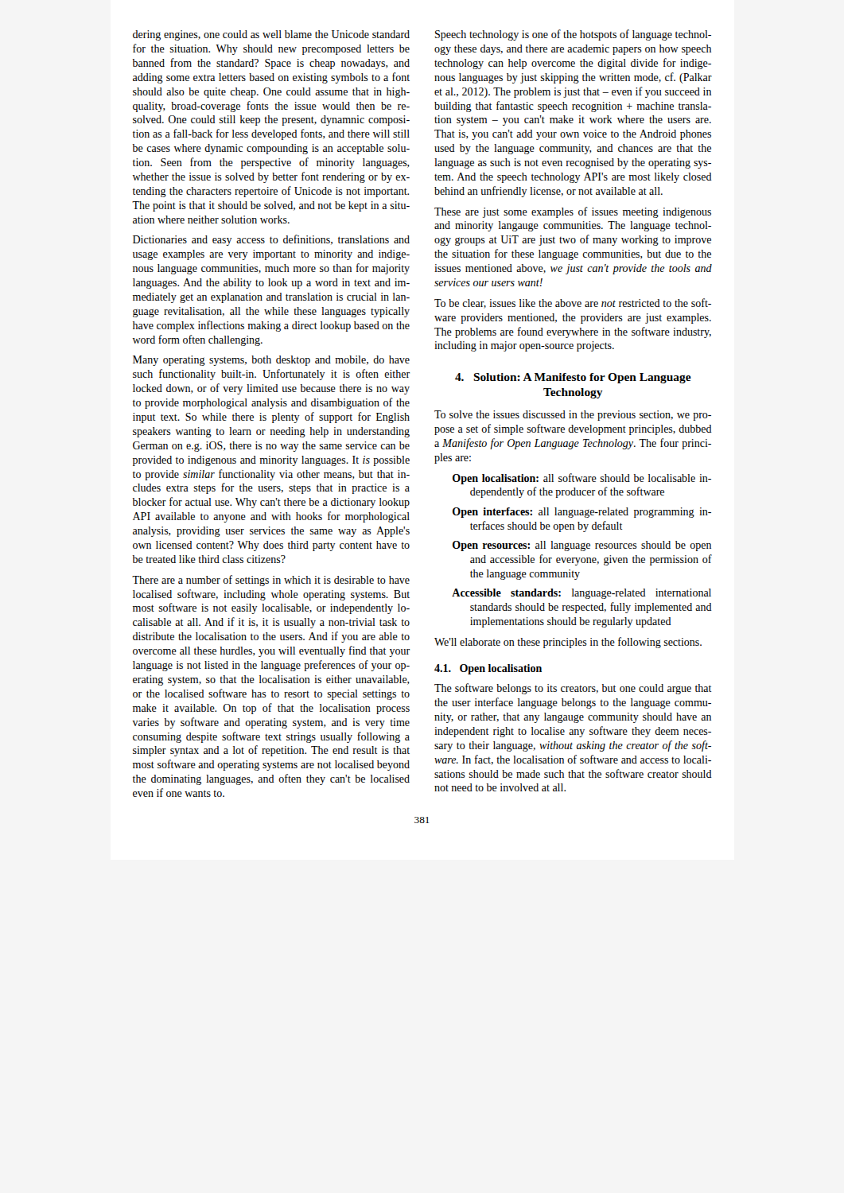dering engines, one could as well blame the Unicode standard for the situation. Why should new precomposed letters be banned from the standard? Space is cheap nowadays, and adding some extra letters based on existing symbols to a font should also be quite cheap. One could assume that in high-quality, broad-coverage fonts the issue would then be resolved. One could still keep the present, dynamnic composition as a fall-back for less developed fonts, and there will still be cases where dynamic compounding is an acceptable solution. Seen from the perspective of minority languages, whether the issue is solved by better font rendering or by extending the characters repertoire of Unicode is not important. The point is that it should be solved, and not be kept in a situation where neither solution works.
Dictionaries and easy access to definitions, translations and usage examples are very important to minority and indigenous language communities, much more so than for majority languages. And the ability to look up a word in text and immediately get an explanation and translation is crucial in language revitalisation, all the while these languages typically have complex inflections making a direct lookup based on the word form often challenging.
Many operating systems, both desktop and mobile, do have such functionality built-in. Unfortunately it is often either locked down, or of very limited use because there is no way to provide morphological analysis and disambiguation of the input text. So while there is plenty of support for English speakers wanting to learn or needing help in understanding German on e.g. iOS, there is no way the same service can be provided to indigenous and minority languages. It is possible to provide similar functionality via other means, but that includes extra steps for the users, steps that in practice is a blocker for actual use. Why can't there be a dictionary lookup API available to anyone and with hooks for morphological analysis, providing user services the same way as Apple's own licensed content? Why does third party content have to be treated like third class citizens?
There are a number of settings in which it is desirable to have localised software, including whole operating systems. But most software is not easily localisable, or independently localisable at all. And if it is, it is usually a non-trivial task to distribute the localisation to the users. And if you are able to overcome all these hurdles, you will eventually find that your language is not listed in the language preferences of your operating system, so that the localisation is either unavailable, or the localised software has to resort to special settings to make it available. On top of that the localisation process varies by software and operating system, and is very time consuming despite software text strings usually following a simpler syntax and a lot of repetition. The end result is that most software and operating systems are not localised beyond the dominating languages, and often they can't be localised even if one wants to.
Speech technology is one of the hotspots of language technology these days, and there are academic papers on how speech technology can help overcome the digital divide for indigenous languages by just skipping the written mode, cf. (Palkar et al., 2012). The problem is just that – even if you succeed in building that fantastic speech recognition + machine translation system – you can't make it work where the users are. That is, you can't add your own voice to the Android phones used by the language community, and chances are that the language as such is not even recognised by the operating system. And the speech technology API's are most likely closed behind an unfriendly license, or not available at all.
These are just some examples of issues meeting indigenous and minority langauge communities. The language technology groups at UiT are just two of many working to improve the situation for these language communities, but due to the issues mentioned above, we just can't provide the tools and services our users want!
To be clear, issues like the above are not restricted to the software providers mentioned, the providers are just examples. The problems are found everywhere in the software industry, including in major open-source projects.
4. Solution: A Manifesto for Open Language Technology
To solve the issues discussed in the previous section, we propose a set of simple software development principles, dubbed a Manifesto for Open Language Technology. The four principles are:
Open localisation: all software should be localisable independently of the producer of the software
Open interfaces: all language-related programming interfaces should be open by default
Open resources: all language resources should be open and accessible for everyone, given the permission of the language community
Accessible standards: language-related international standards should be respected, fully implemented and implementations should be regularly updated
We'll elaborate on these principles in the following sections.
4.1. Open localisation
The software belongs to its creators, but one could argue that the user interface language belongs to the language community, or rather, that any langauge community should have an independent right to localise any software they deem necessary to their language, without asking the creator of the software. In fact, the localisation of software and access to localisations should be made such that the software creator should not need to be involved at all.
381